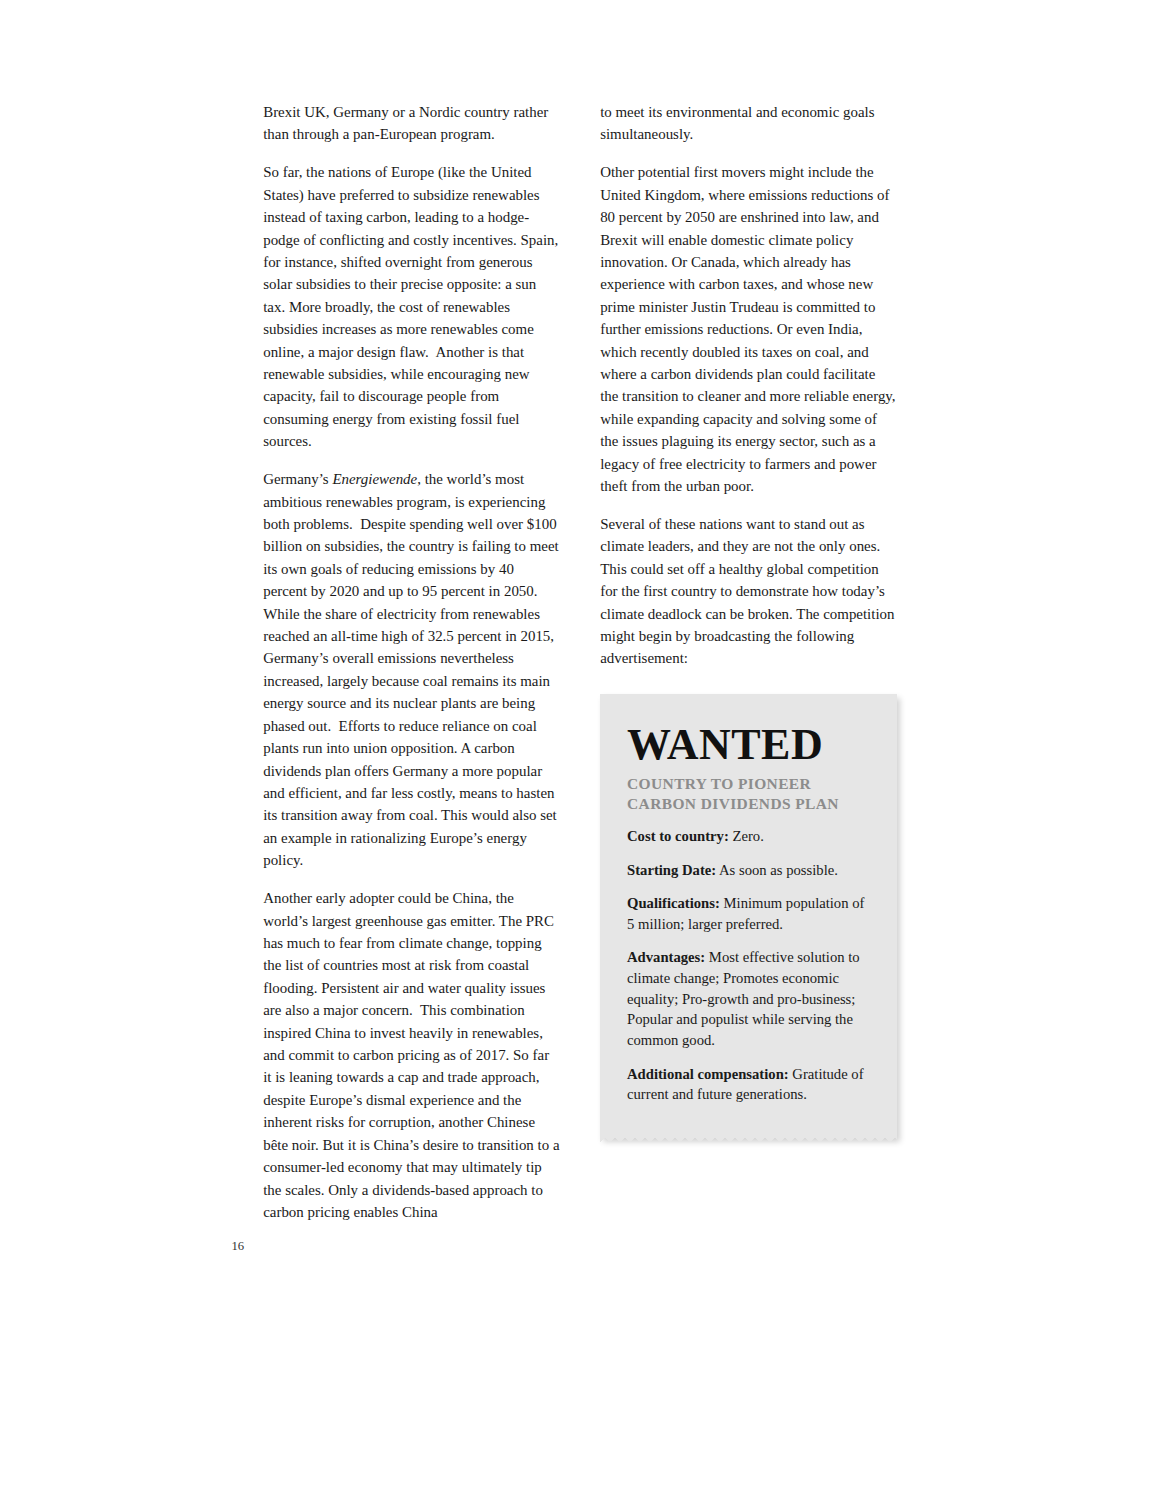Brexit UK, Germany or a Nordic country rather than through a pan-European program.
So far, the nations of Europe (like the United States) have preferred to subsidize renewables instead of taxing carbon, leading to a hodge-podge of conflicting and costly incentives. Spain, for instance, shifted overnight from generous solar subsidies to their precise opposite: a sun tax. More broadly, the cost of renewables subsidies increases as more renewables come online, a major design flaw. Another is that renewable subsidies, while encouraging new capacity, fail to discourage people from consuming energy from existing fossil fuel sources.
Germany’s Energiewende, the world’s most ambitious renewables program, is experiencing both problems. Despite spending well over $100 billion on subsidies, the country is failing to meet its own goals of reducing emissions by 40 percent by 2020 and up to 95 percent in 2050. While the share of electricity from renewables reached an all-time high of 32.5 percent in 2015, Germany’s overall emissions nevertheless increased, largely because coal remains its main energy source and its nuclear plants are being phased out. Efforts to reduce reliance on coal plants run into union opposition. A carbon dividends plan offers Germany a more popular and efficient, and far less costly, means to hasten its transition away from coal. This would also set an example in rationalizing Europe’s energy policy.
Another early adopter could be China, the world’s largest greenhouse gas emitter. The PRC has much to fear from climate change, topping the list of countries most at risk from coastal flooding. Persistent air and water quality issues are also a major concern. This combination inspired China to invest heavily in renewables, and commit to carbon pricing as of 2017. So far it is leaning towards a cap and trade approach, despite Europe’s dismal experience and the inherent risks for corruption, another Chinese bête noir. But it is China’s desire to transition to a consumer-led economy that may ultimately tip the scales. Only a dividends-based approach to carbon pricing enables China
to meet its environmental and economic goals simultaneously.
Other potential first movers might include the United Kingdom, where emissions reductions of 80 percent by 2050 are enshrined into law, and Brexit will enable domestic climate policy innovation. Or Canada, which already has experience with carbon taxes, and whose new prime minister Justin Trudeau is committed to further emissions reductions. Or even India, which recently doubled its taxes on coal, and where a carbon dividends plan could facilitate the transition to cleaner and more reliable energy, while expanding capacity and solving some of the issues plaguing its energy sector, such as a legacy of free electricity to farmers and power theft from the urban poor.
Several of these nations want to stand out as climate leaders, and they are not the only ones. This could set off a healthy global competition for the first country to demonstrate how today’s climate deadlock can be broken. The competition might begin by broadcasting the following advertisement:
WANTED
Country to pioneer
carbon dividends plan
Cost to country: Zero.
Starting Date: As soon as possible.
Qualifications: Minimum population of 5 million; larger preferred.
Advantages: Most effective solution to climate change; Promotes economic equality; Pro-growth and pro-business; Popular and populist while serving the common good.
Additional compensation: Gratitude of current and future generations.
16